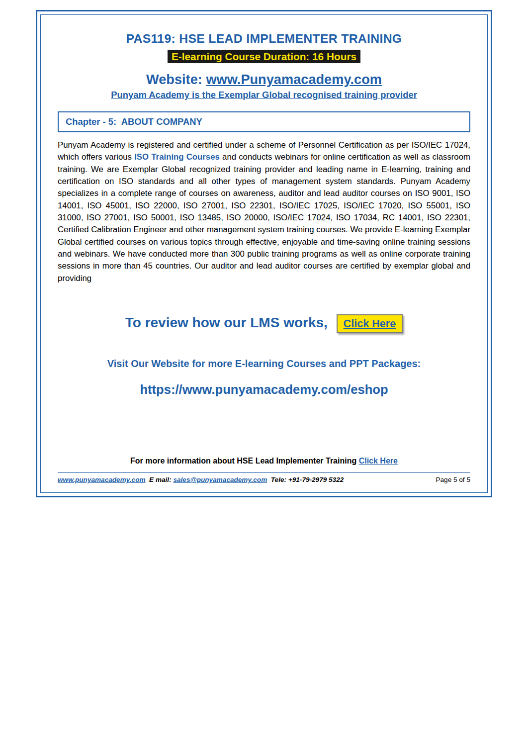PAS119: HSE LEAD IMPLEMENTER TRAINING
E-learning Course Duration: 16 Hours
Website: www.Punyamacademy.com
Punyam Academy is the Exemplar Global recognised training provider
Chapter - 5: ABOUT COMPANY
Punyam Academy is registered and certified under a scheme of Personnel Certification as per ISO/IEC 17024, which offers various ISO Training Courses and conducts webinars for online certification as well as classroom training. We are Exemplar Global recognized training provider and leading name in E-learning, training and certification on ISO standards and all other types of management system standards. Punyam Academy specializes in a complete range of courses on awareness, auditor and lead auditor courses on ISO 9001, ISO 14001, ISO 45001, ISO 22000, ISO 27001, ISO 22301, ISO/IEC 17025, ISO/IEC 17020, ISO 55001, ISO 31000, ISO 27001, ISO 50001, ISO 13485, ISO 20000, ISO/IEC 17024, ISO 17034, RC 14001, ISO 22301, Certified Calibration Engineer and other management system training courses. We provide E-learning Exemplar Global certified courses on various topics through effective, enjoyable and time-saving online training sessions and webinars. We have conducted more than 300 public training programs as well as online corporate training sessions in more than 45 countries. Our auditor and lead auditor courses are certified by exemplar global and providing
To review how our LMS works, Click Here
Visit Our Website for more E-learning Courses and PPT Packages:
https://www.punyamacademy.com/eshop
For more information about HSE Lead Implementer Training Click Here
www.punyamacademy.com E mail: sales@punyamacademy.com Tele: +91-79-2979 5322
Page 5 of 5